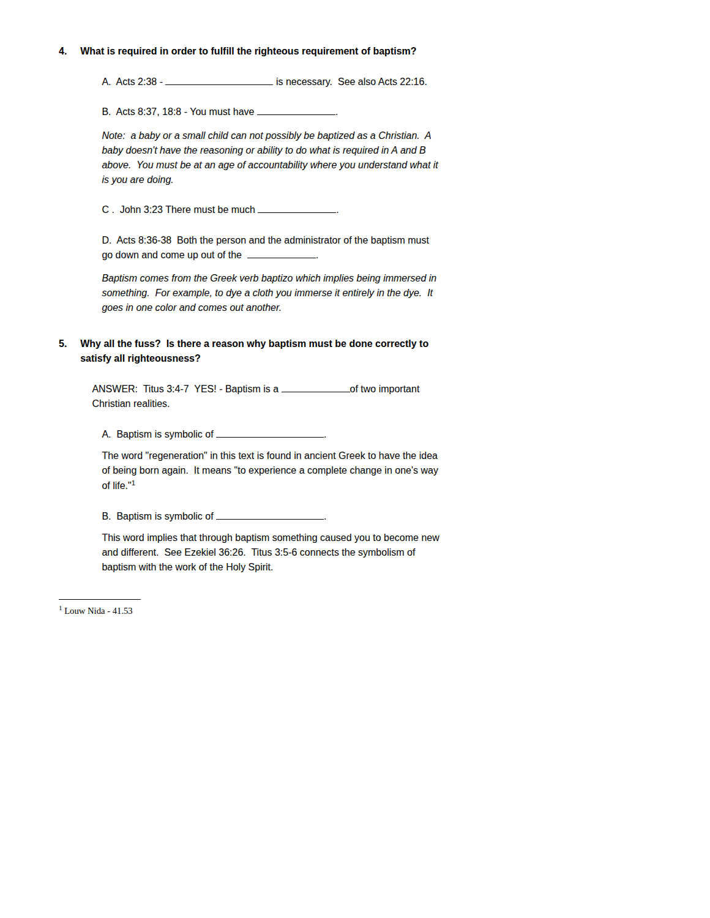What is required in order to fulfill the righteous requirement of baptism?
A. Acts 2:38 - is necessary. See also Acts 22:16.
B. Acts 8:37, 18:8 - You must have .
Note: a baby or a small child can not possibly be baptized as a Christian. A baby doesn't have the reasoning or ability to do what is required in A and B above. You must be at an age of accountability where you understand what it is you are doing.
C . John 3:23 There must be much .
D. Acts 8:36-38 Both the person and the administrator of the baptism must go down and come up out of the .
Baptism comes from the Greek verb baptizo which implies being immersed in something. For example, to dye a cloth you immerse it entirely in the dye. It goes in one color and comes out another.
Why all the fuss? Is there a reason why baptism must be done correctly to satisfy all righteousness?
ANSWER: Titus 3:4-7 YES! - Baptism is a of two important Christian realities.
A. Baptism is symbolic of .
The word "regeneration" in this text is found in ancient Greek to have the idea of being born again. It means "to experience a complete change in one's way of life."1
B. Baptism is symbolic of .
This word implies that through baptism something caused you to become new and different. See Ezekiel 36:26. Titus 3:5-6 connects the symbolism of baptism with the work of the Holy Spirit.
1 Louw Nida - 41.53